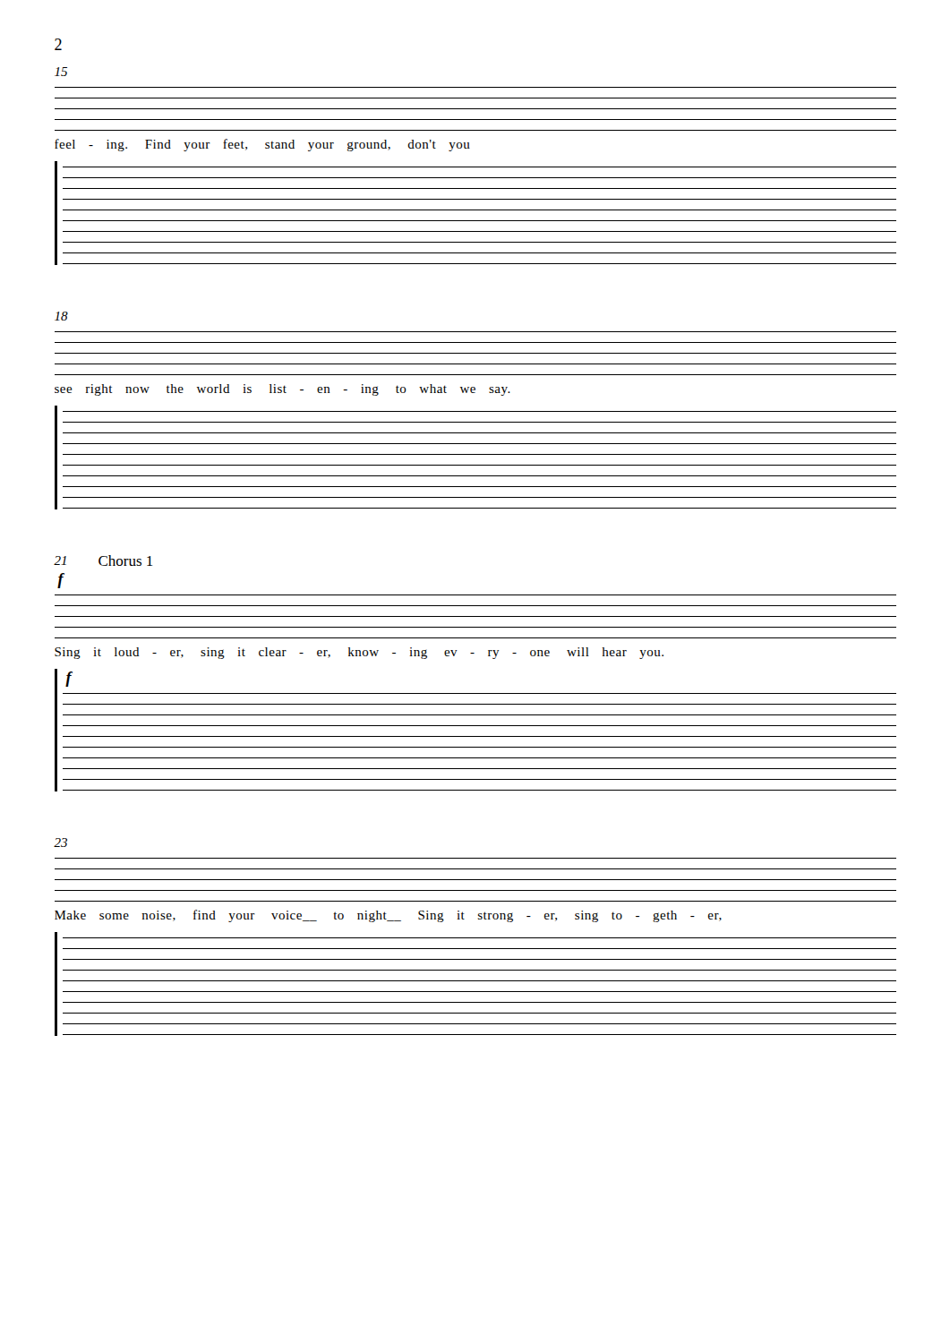2
15
feel-ing. Find your feet, stand your ground, don't you
18
see right now the world is list-en-ing to what we say.
21
Chorus 1
f
Sing it loud-er, sing it clear-er, know-ing ev-ry-one will hear you.
f
23
Make some noise, find your voice__ to night__ Sing it strong-er, sing to-geth-er,
Page 2 of a vocal and piano score in G major (two sharps). Contains measures 15 through 24, including the start of Chorus 1 at measure 21 marked forte in both the vocal and piano parts.